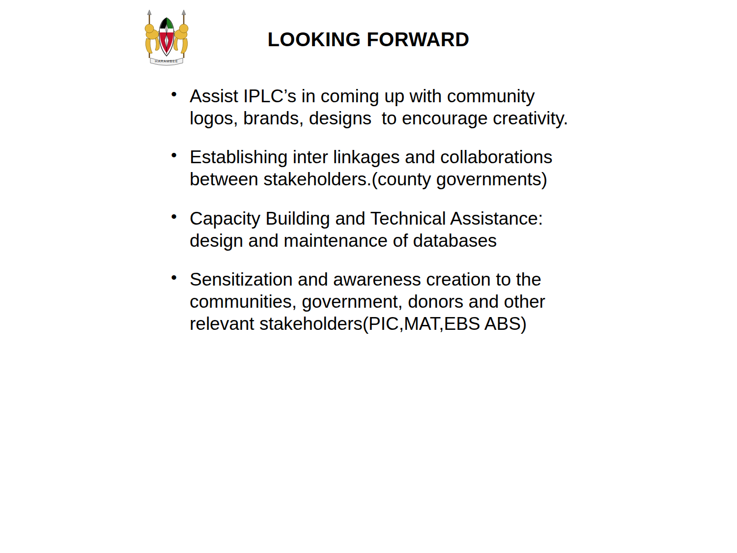HARAMBEE
LOOKING FORWARD
Assist IPLC’s in coming up with community logos, brands, designs to encourage creativity.
Establishing inter linkages and collaborations between stakeholders.(county governments)
Capacity Building and Technical Assistance: design and maintenance of databases
Sensitization and awareness creation to the communities, government, donors and other relevant stakeholders(PIC,MAT,EBS ABS)